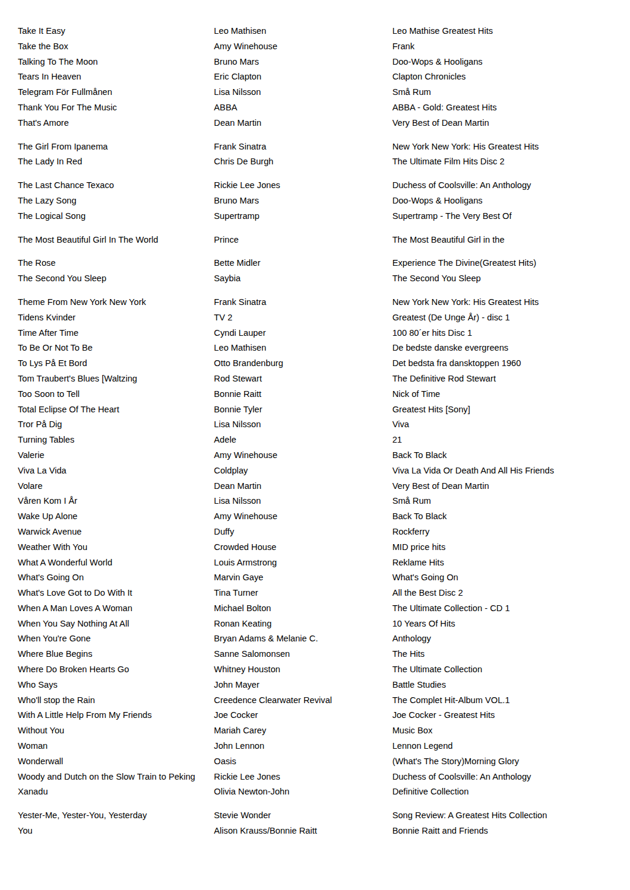| Take It Easy | Leo Mathisen | Leo Mathise Greatest Hits |
| Take the Box | Amy Winehouse | Frank |
| Talking To The Moon | Bruno Mars | Doo-Wops & Hooligans |
| Tears In Heaven | Eric Clapton | Clapton Chronicles |
| Telegram För Fullmånen | Lisa Nilsson | Små Rum |
| Thank You For The Music | ABBA | ABBA - Gold: Greatest Hits |
| That's Amore | Dean Martin | Very Best of Dean Martin |
| The Girl From Ipanema | Frank Sinatra | New York New York: His Greatest Hits |
| The Lady In Red | Chris De Burgh | The Ultimate Film Hits Disc 2 |
| The Last Chance Texaco | Rickie Lee Jones | Duchess of Coolsville: An Anthology |
| The Lazy Song | Bruno Mars | Doo-Wops & Hooligans |
| The Logical Song | Supertramp | Supertramp - The Very Best Of |
| The Most Beautiful Girl In The World | Prince | The Most Beautiful Girl in the |
| The Rose | Bette Midler | Experience The Divine(Greatest Hits) |
| The Second You Sleep | Saybia | The Second You Sleep |
| Theme From New York New York | Frank Sinatra | New York New York: His Greatest Hits |
| Tidens Kvinder | TV 2 | Greatest (De Unge År) - disc 1 |
| Time After Time | Cyndi Lauper | 100 80´er hits Disc 1 |
| To Be Or Not To Be | Leo Mathisen | De bedste danske evergreens |
| To Lys På Et Bord | Otto Brandenburg | Det bedsta fra dansktoppen 1960 |
| Tom Traubert's Blues [Waltzing | Rod Stewart | The Definitive Rod Stewart |
| Too Soon to Tell | Bonnie Raitt | Nick of Time |
| Total Eclipse Of The Heart | Bonnie Tyler | Greatest Hits [Sony] |
| Tror På Dig | Lisa Nilsson | Viva |
| Turning Tables | Adele | 21 |
| Valerie | Amy Winehouse | Back To Black |
| Viva La Vida | Coldplay | Viva La Vida Or Death And All His Friends |
| Volare | Dean Martin | Very Best of Dean Martin |
| Våren Kom I År | Lisa Nilsson | Små Rum |
| Wake Up Alone | Amy Winehouse | Back To Black |
| Warwick Avenue | Duffy | Rockferry |
| Weather With You | Crowded House | MID price hits |
| What A Wonderful World | Louis Armstrong | Reklame Hits |
| What's Going On | Marvin Gaye | What's Going On |
| What's Love Got to Do With It | Tina Turner | All the Best Disc 2 |
| When A Man Loves A Woman | Michael Bolton | The Ultimate Collection - CD 1 |
| When You Say Nothing At All | Ronan Keating | 10 Years Of Hits |
| When You're Gone | Bryan Adams & Melanie C. | Anthology |
| Where Blue Begins | Sanne Salomonsen | The Hits |
| Where Do Broken Hearts Go | Whitney Houston | The Ultimate Collection |
| Who Says | John Mayer | Battle Studies |
| Who'll stop the Rain | Creedence Clearwater Revival | The Complet Hit-Album VOL.1 |
| With A Little Help From My Friends | Joe Cocker | Joe Cocker - Greatest Hits |
| Without You | Mariah Carey | Music Box |
| Woman | John Lennon | Lennon Legend |
| Wonderwall | Oasis | (What's The Story)Morning Glory |
| Woody and Dutch on the Slow Train to Peking | Rickie Lee Jones | Duchess of Coolsville: An Anthology |
| Xanadu | Olivia Newton-John | Definitive Collection |
| Yester-Me, Yester-You, Yesterday | Stevie Wonder | Song Review: A Greatest Hits Collection |
| You | Alison Krauss/Bonnie Raitt | Bonnie Raitt and Friends |